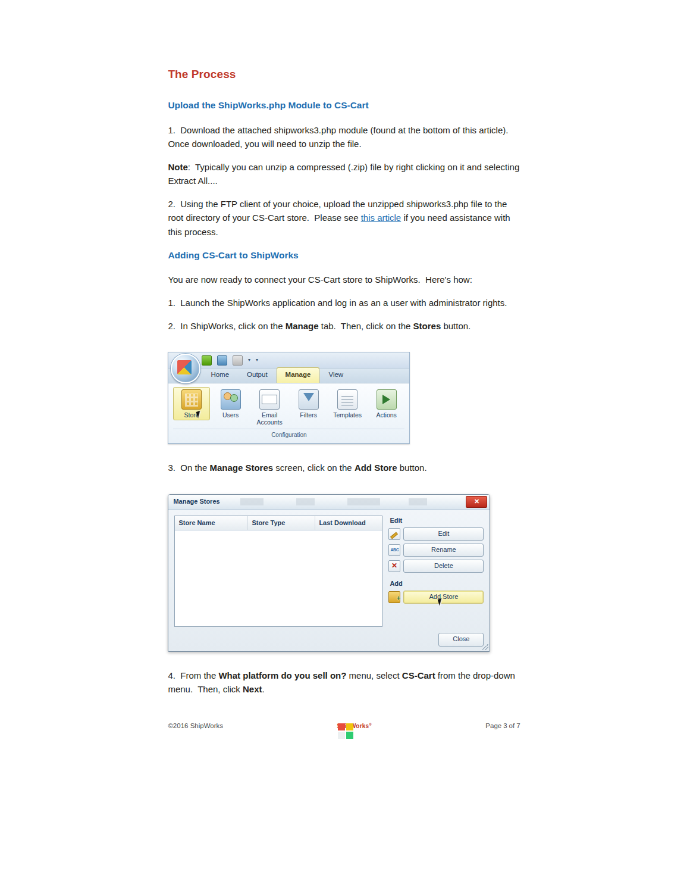The Process
Upload the ShipWorks.php Module to CS-Cart
1. Download the attached shipworks3.php module (found at the bottom of this article). Once downloaded, you will need to unzip the file.
Note: Typically you can unzip a compressed (.zip) file by right clicking on it and selecting Extract All....
2. Using the FTP client of your choice, upload the unzipped shipworks3.php file to the root directory of your CS-Cart store. Please see this article if you need assistance with this process.
Adding CS-Cart to ShipWorks
You are now ready to connect your CS-Cart store to ShipWorks. Here's how:
1. Launch the ShipWorks application and log in as an a user with administrator rights.
2. In ShipWorks, click on the Manage tab. Then, click on the Stores button.
▾ ▾
Home
Output
Manage
View
Store
Users
Email
Accounts
Filters
Templates
Actions
Configuration
3. On the Manage Stores screen, click on the Add Store button.
Manage Stores ✕
Store Name
Store Type
Last Download
Edit
Edit
ABC Rename
Delete
Add
Add Store
Close
4. From the What platform do you sell on? menu, select CS-Cart from the drop-down menu. Then, click Next.
©2016 ShipWorks
ShipWorks®
Page3of7